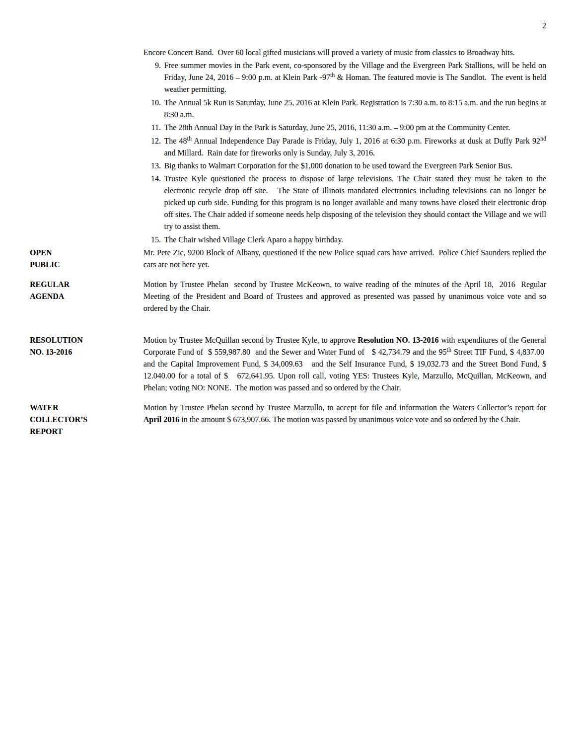2
Encore Concert Band. Over 60 local gifted musicians will proved a variety of music from classics to Broadway hits.
9. Free summer movies in the Park event, co-sponsored by the Village and the Evergreen Park Stallions, will be held on Friday, June 24, 2016 – 9:00 p.m. at Klein Park -97th & Homan. The featured movie is The Sandlot. The event is held weather permitting.
10. The Annual 5k Run is Saturday, June 25, 2016 at Klein Park. Registration is 7:30 a.m. to 8:15 a.m. and the run begins at 8:30 a.m.
11. The 28th Annual Day in the Park is Saturday, June 25, 2016, 11:30 a.m. – 9:00 pm at the Community Center.
12. The 48th Annual Independence Day Parade is Friday, July 1, 2016 at 6:30 p.m. Fireworks at dusk at Duffy Park 92nd and Millard. Rain date for fireworks only is Sunday, July 3, 2016.
13. Big thanks to Walmart Corporation for the $1,000 donation to be used toward the Evergreen Park Senior Bus.
14. Trustee Kyle questioned the process to dispose of large televisions. The Chair stated they must be taken to the electronic recycle drop off site. The State of Illinois mandated electronics including televisions can no longer be picked up curb side. Funding for this program is no longer available and many towns have closed their electronic drop off sites. The Chair added if someone needs help disposing of the television they should contact the Village and we will try to assist them.
15. The Chair wished Village Clerk Aparo a happy birthday.
OPEN
PUBLIC
Mr. Pete Zic, 9200 Block of Albany, questioned if the new Police squad cars have arrived. Police Chief Saunders replied the cars are not here yet.
REGULAR
AGENDA
Motion by Trustee Phelan second by Trustee McKeown, to waive reading of the minutes of the April 18, 2016 Regular Meeting of the President and Board of Trustees and approved as presented was passed by unanimous voice vote and so ordered by the Chair.
RESOLUTION
NO. 13-2016
Motion by Trustee McQuillan second by Trustee Kyle, to approve Resolution NO. 13-2016 with expenditures of the General Corporate Fund of $ 559,987.80 and the Sewer and Water Fund of $ 42,734.79 and the 95th Street TIF Fund, $ 4,837.00 and the Capital Improvement Fund, $ 34,009.63 and the Self Insurance Fund, $ 19,032.73 and the Street Bond Fund, $ 12.040.00 for a total of $ 672,641.95. Upon roll call, voting YES: Trustees Kyle, Marzullo, McQuillan, McKeown, and Phelan; voting NO: NONE. The motion was passed and so ordered by the Chair.
WATER
COLLECTOR’S
REPORT
Motion by Trustee Phelan second by Trustee Marzullo, to accept for file and information the Waters Collector’s report for April 2016 in the amount $ 673,907.66. The motion was passed by unanimous voice vote and so ordered by the Chair.